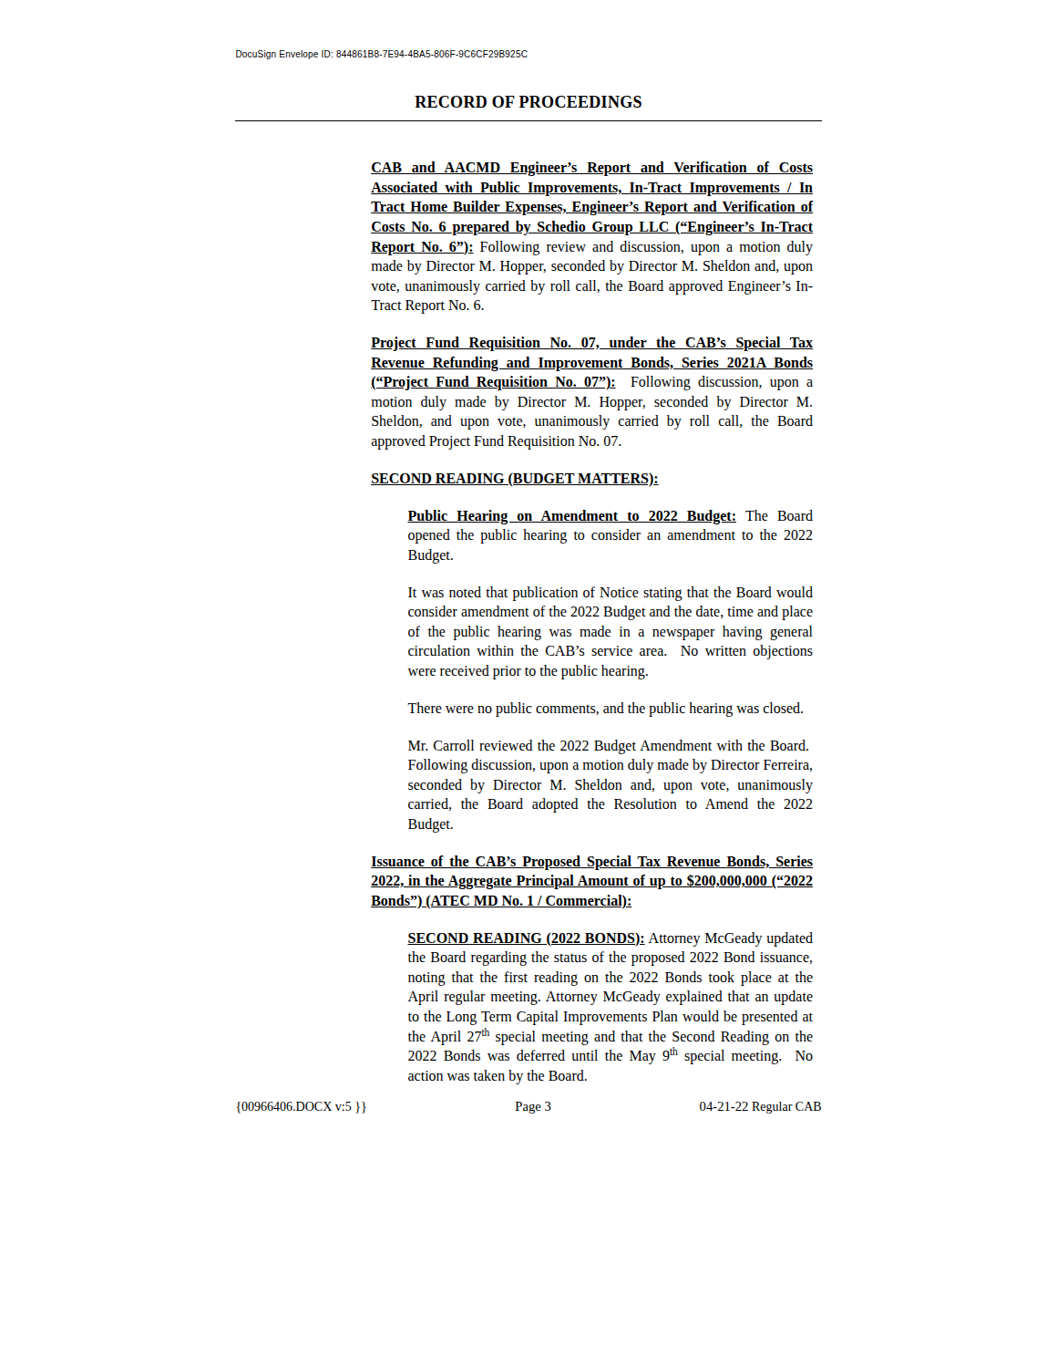DocuSign Envelope ID: 844861B8-7E94-4BA5-806F-9C6CF29B925C
RECORD OF PROCEEDINGS
CAB and AACMD Engineer’s Report and Verification of Costs Associated with Public Improvements, In-Tract Improvements / In Tract Home Builder Expenses, Engineer’s Report and Verification of Costs No. 6 prepared by Schedio Group LLC (“Engineer’s In-Tract Report No. 6”): Following review and discussion, upon a motion duly made by Director M. Hopper, seconded by Director M. Sheldon and, upon vote, unanimously carried by roll call, the Board approved Engineer’s In-Tract Report No. 6.
Project Fund Requisition No. 07, under the CAB’s Special Tax Revenue Refunding and Improvement Bonds, Series 2021A Bonds (“Project Fund Requisition No. 07”): Following discussion, upon a motion duly made by Director M. Hopper, seconded by Director M. Sheldon, and upon vote, unanimously carried by roll call, the Board approved Project Fund Requisition No. 07.
SECOND READING (BUDGET MATTERS):
Public Hearing on Amendment to 2022 Budget: The Board opened the public hearing to consider an amendment to the 2022 Budget.
It was noted that publication of Notice stating that the Board would consider amendment of the 2022 Budget and the date, time and place of the public hearing was made in a newspaper having general circulation within the CAB’s service area. No written objections were received prior to the public hearing.
There were no public comments, and the public hearing was closed.
Mr. Carroll reviewed the 2022 Budget Amendment with the Board. Following discussion, upon a motion duly made by Director Ferreira, seconded by Director M. Sheldon and, upon vote, unanimously carried, the Board adopted the Resolution to Amend the 2022 Budget.
Issuance of the CAB’s Proposed Special Tax Revenue Bonds, Series 2022, in the Aggregate Principal Amount of up to $200,000,000 (“2022 Bonds”) (ATEC MD No. 1 / Commercial):
SECOND READING (2022 BONDS): Attorney McGeady updated the Board regarding the status of the proposed 2022 Bond issuance, noting that the first reading on the 2022 Bonds took place at the April regular meeting. Attorney McGeady explained that an update to the Long Term Capital Improvements Plan would be presented at the April 27th special meeting and that the Second Reading on the 2022 Bonds was deferred until the May 9th special meeting. No action was taken by the Board.
{00966406.DOCX v:5 }}
Page 3
04-21-22 Regular CAB